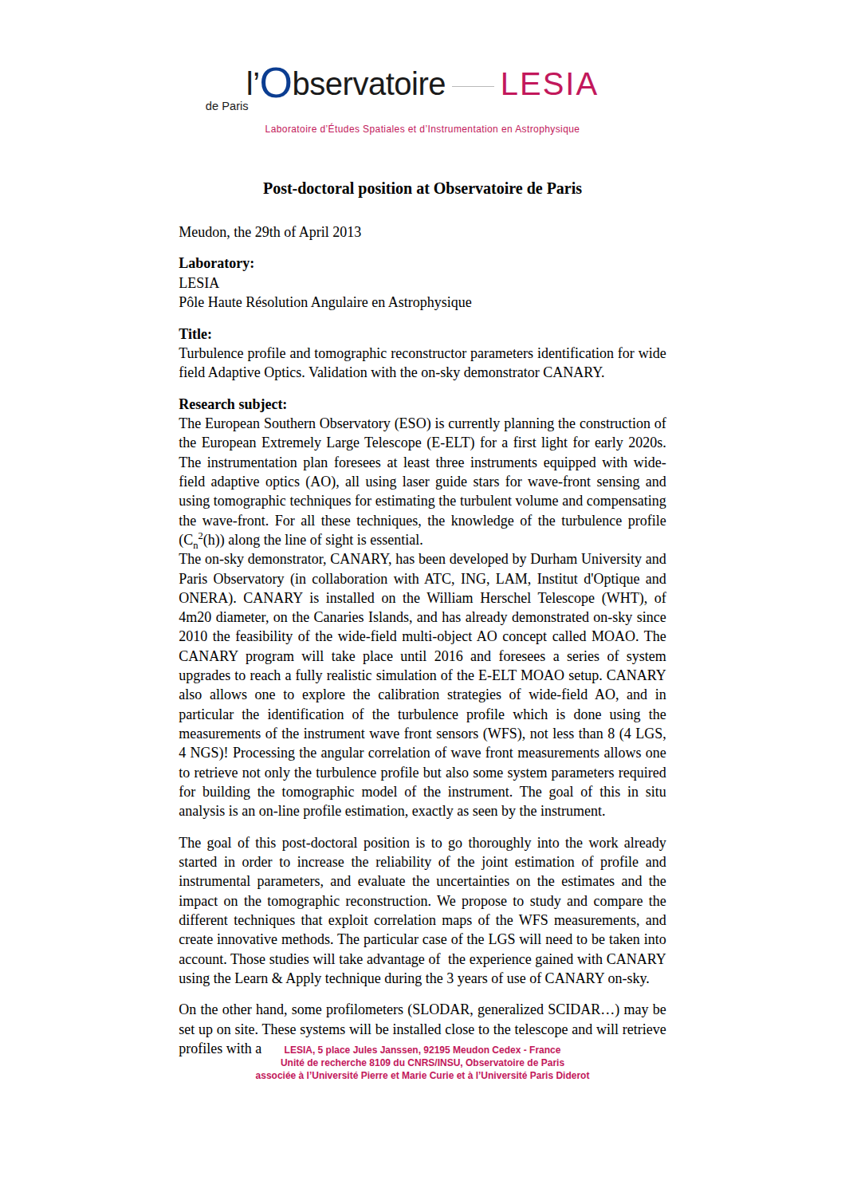l’Observatoire LESIA
de Paris
Laboratoire d’Études Spatiales et d’Instrumentation en Astrophysique
Post-doctoral position at Observatoire de Paris
Meudon, the 29th of April 2013
Laboratory:
LESIA
Pôle Haute Résolution Angulaire en Astrophysique
Title:
Turbulence profile and tomographic reconstructor parameters identification for wide field Adaptive Optics. Validation with the on-sky demonstrator CANARY.
Research subject:
The European Southern Observatory (ESO) is currently planning the construction of the European Extremely Large Telescope (E-ELT) for a first light for early 2020s. The instrumentation plan foresees at least three instruments equipped with wide-field adaptive optics (AO), all using laser guide stars for wave-front sensing and using tomographic techniques for estimating the turbulent volume and compensating the wave-front. For all these techniques, the knowledge of the turbulence profile (Cn2(h)) along the line of sight is essential.
The on-sky demonstrator, CANARY, has been developed by Durham University and Paris Observatory (in collaboration with ATC, ING, LAM, Institut d'Optique and ONERA). CANARY is installed on the William Herschel Telescope (WHT), of 4m20 diameter, on the Canaries Islands, and has already demonstrated on-sky since 2010 the feasibility of the wide-field multi-object AO concept called MOAO. The CANARY program will take place until 2016 and foresees a series of system upgrades to reach a fully realistic simulation of the E-ELT MOAO setup. CANARY also allows one to explore the calibration strategies of wide-field AO, and in particular the identification of the turbulence profile which is done using the measurements of the instrument wave front sensors (WFS), not less than 8 (4 LGS, 4 NGS)! Processing the angular correlation of wave front measurements allows one to retrieve not only the turbulence profile but also some system parameters required for building the tomographic model of the instrument. The goal of this in situ analysis is an on-line profile estimation, exactly as seen by the instrument.
The goal of this post-doctoral position is to go thoroughly into the work already started in order to increase the reliability of the joint estimation of profile and instrumental parameters, and evaluate the uncertainties on the estimates and the impact on the tomographic reconstruction. We propose to study and compare the different techniques that exploit correlation maps of the WFS measurements, and create innovative methods. The particular case of the LGS will need to be taken into account. Those studies will take advantage of the experience gained with CANARY using the Learn & Apply technique during the 3 years of use of CANARY on-sky.
On the other hand, some profilometers (SLODAR, generalized SCIDAR…) may be set up on site. These systems will be installed close to the telescope and will retrieve profiles with a
LESIA, 5 place Jules Janssen, 92195 Meudon Cedex - France
Unité de recherche 8109 du CNRS/INSU, Observatoire de Paris
associée à l’Université Pierre et Marie Curie et à l’Université Paris Diderot